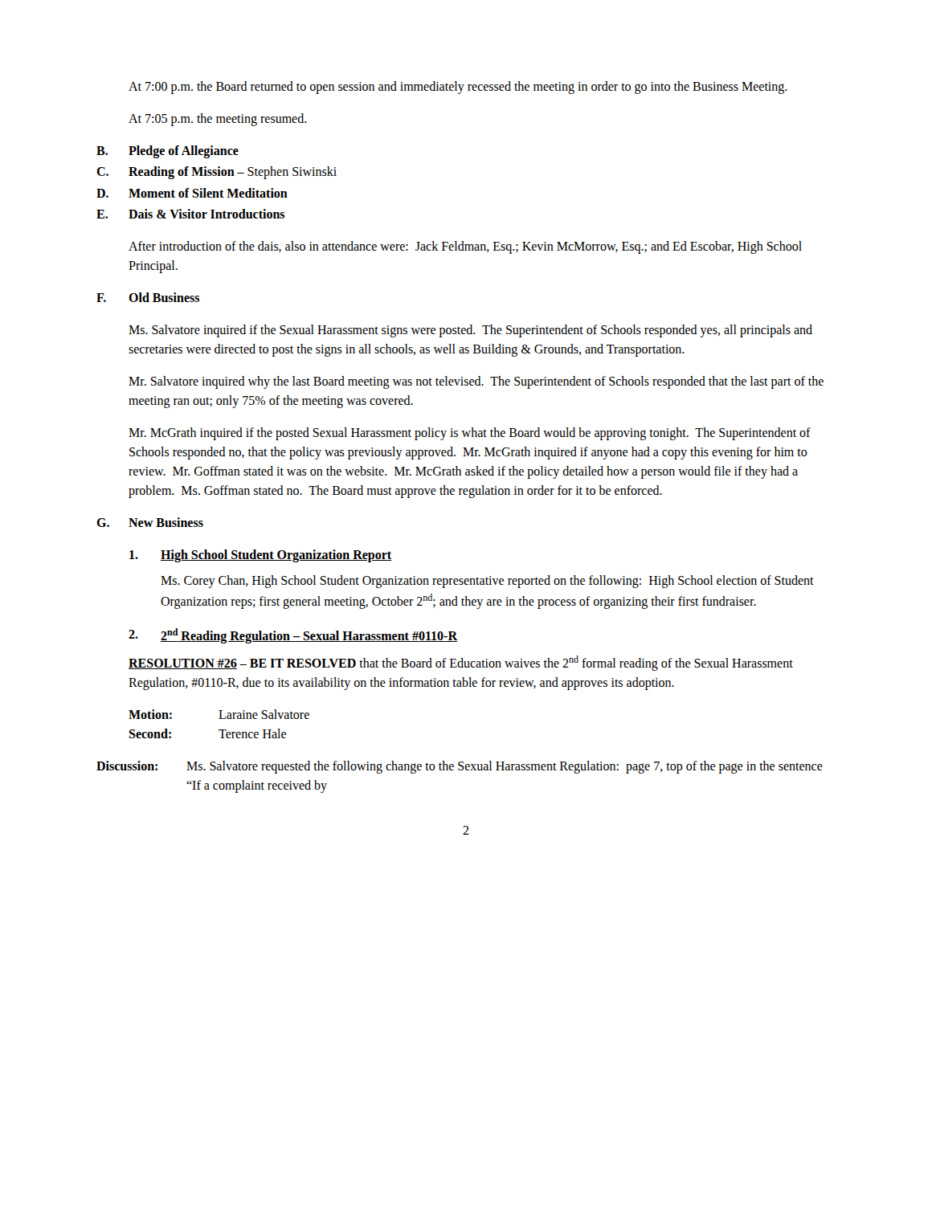At 7:00 p.m. the Board returned to open session and immediately recessed the meeting in order to go into the Business Meeting.
At 7:05 p.m. the meeting resumed.
B.
Pledge of Allegiance
C.
Reading of Mission – Stephen Siwinski
D.
Moment of Silent Meditation
E.
Dais & Visitor Introductions
After introduction of the dais, also in attendance were: Jack Feldman, Esq.; Kevin McMorrow, Esq.; and Ed Escobar, High School Principal.
F.
Old Business
Ms. Salvatore inquired if the Sexual Harassment signs were posted. The Superintendent of Schools responded yes, all principals and secretaries were directed to post the signs in all schools, as well as Building & Grounds, and Transportation.
Mr. Salvatore inquired why the last Board meeting was not televised. The Superintendent of Schools responded that the last part of the meeting ran out; only 75% of the meeting was covered.
Mr. McGrath inquired if the posted Sexual Harassment policy is what the Board would be approving tonight. The Superintendent of Schools responded no, that the policy was previously approved. Mr. McGrath inquired if anyone had a copy this evening for him to review. Mr. Goffman stated it was on the website. Mr. McGrath asked if the policy detailed how a person would file if they had a problem. Ms. Goffman stated no. The Board must approve the regulation in order for it to be enforced.
G.
New Business
1.
High School Student Organization Report
Ms. Corey Chan, High School Student Organization representative reported on the following: High School election of Student Organization reps; first general meeting, October 2nd; and they are in the process of organizing their first fundraiser.
2.
2nd Reading Regulation – Sexual Harassment #0110-R
RESOLUTION #26 – BE IT RESOLVED that the Board of Education waives the 2nd formal reading of the Sexual Harassment Regulation, #0110-R, due to its availability on the information table for review, and approves its adoption.
Motion:
Laraine Salvatore
Second:
Terence Hale
Discussion:
Ms. Salvatore requested the following change to the Sexual Harassment Regulation: page 7, top of the page in the sentence “If a complaint received by
2